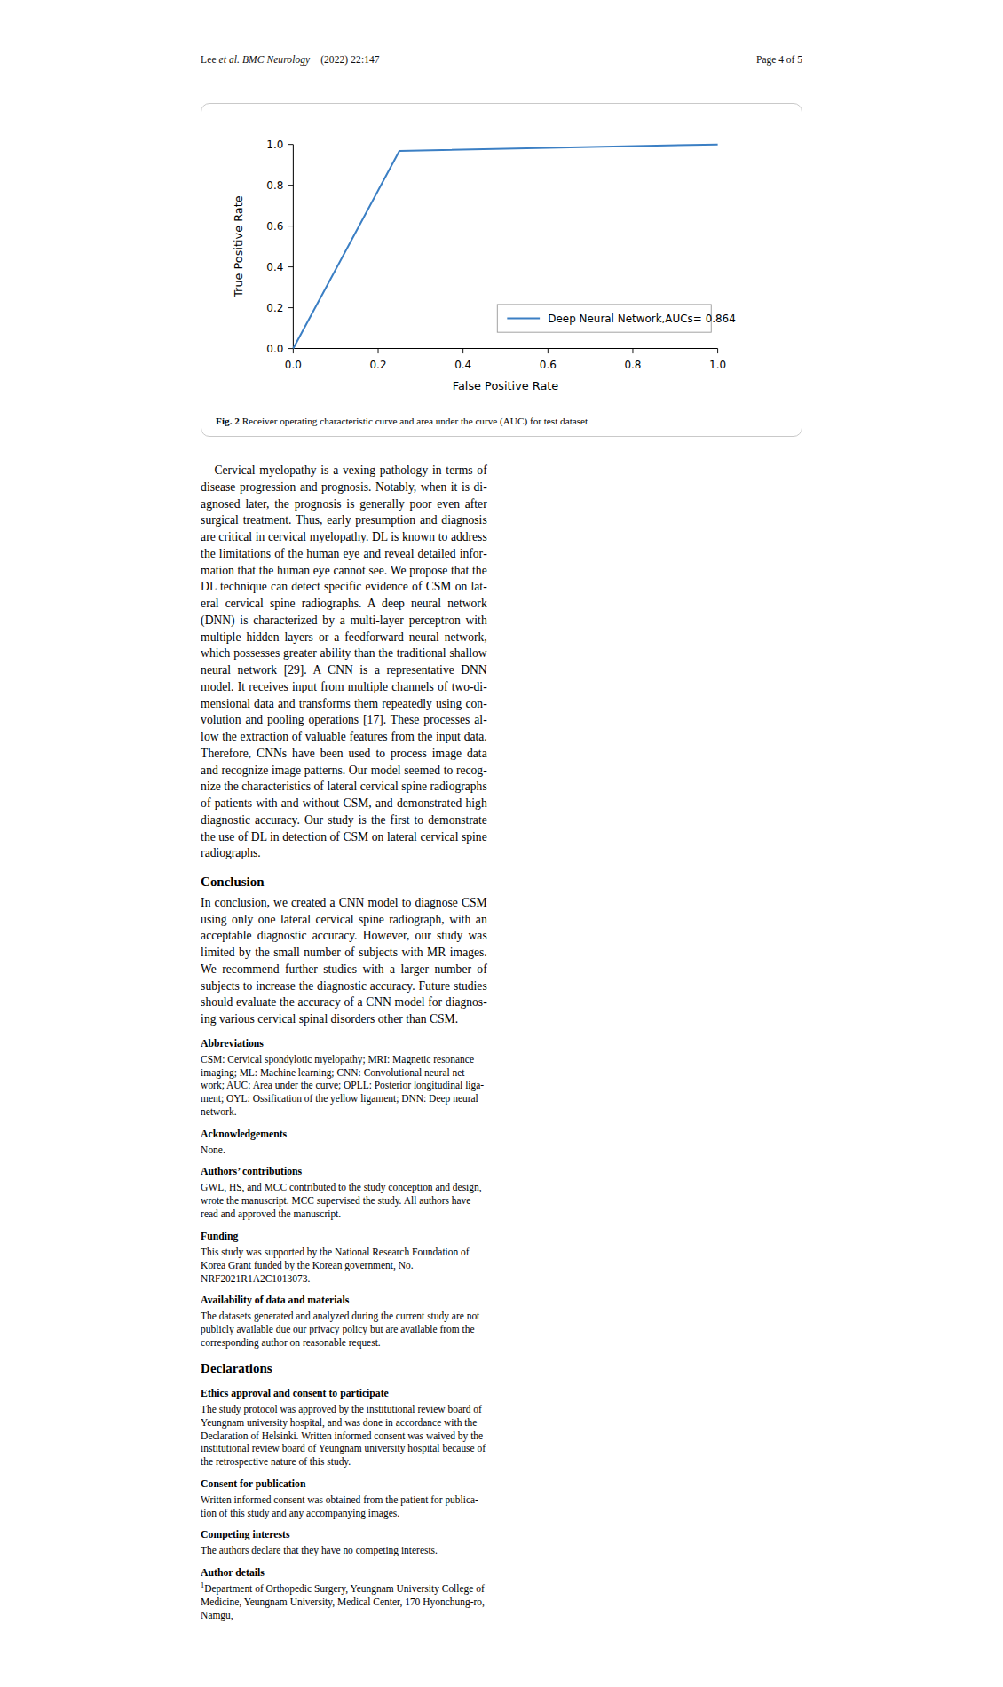Lee et al. BMC Neurology (2022) 22:147
Page 4 of 5
0.0 0.2 0.4 0.6 0.8 1.0 0.0 0.2 0.4 0.6 0.8 1.0 Deep Neural Network,AUCs= 0.864 False Positive Rate True Positive Rate
Fig. 2 Receiver operating characteristic curve and area under the curve (AUC) for test dataset
Cervical myelopathy is a vexing pathology in terms of disease progression and prognosis. Notably, when it is diagnosed later, the prognosis is generally poor even after surgical treatment. Thus, early presumption and diagnosis are critical in cervical myelopathy. DL is known to address the limitations of the human eye and reveal detailed information that the human eye cannot see. We propose that the DL technique can detect specific evidence of CSM on lateral cervical spine radiographs. A deep neural network (DNN) is characterized by a multi-layer perceptron with multiple hidden layers or a feedforward neural network, which possesses greater ability than the traditional shallow neural network [29]. A CNN is a representative DNN model. It receives input from multiple channels of two-dimensional data and transforms them repeatedly using convolution and pooling operations [17]. These processes allow the extraction of valuable features from the input data. Therefore, CNNs have been used to process image data and recognize image patterns. Our model seemed to recognize the characteristics of lateral cervical spine radiographs of patients with and without CSM, and demonstrated high diagnostic accuracy. Our study is the first to demonstrate the use of DL in detection of CSM on lateral cervical spine radiographs.
Conclusion
In conclusion, we created a CNN model to diagnose CSM using only one lateral cervical spine radiograph, with an acceptable diagnostic accuracy. However, our study was limited by the small number of subjects with MR images. We recommend further studies with a larger number of subjects to increase the diagnostic accuracy. Future studies should evaluate the accuracy of a CNN model for diagnosing various cervical spinal disorders other than CSM.
Abbreviations
CSM: Cervical spondylotic myelopathy; MRI: Magnetic resonance imaging; ML: Machine learning; CNN: Convolutional neural network; AUC: Area under the curve; OPLL: Posterior longitudinal ligament; OYL: Ossification of the yellow ligament; DNN: Deep neural network.
Acknowledgements
None.
Authors’ contributions
GWL, HS, and MCC contributed to the study conception and design, wrote the manuscript. MCC supervised the study. All authors have read and approved the manuscript.
Funding
This study was supported by the National Research Foundation of Korea Grant funded by the Korean government, No. NRF2021R1A2C1013073.
Availability of data and materials
The datasets generated and analyzed during the current study are not publicly available due our privacy policy but are available from the corresponding author on reasonable request.
Declarations
Ethics approval and consent to participate
The study protocol was approved by the institutional review board of Yeungnam university hospital, and was done in accordance with the Declaration of Helsinki. Written informed consent was waived by the institutional review board of Yeungnam university hospital because of the retrospective nature of this study.
Consent for publication
Written informed consent was obtained from the patient for publication of this study and any accompanying images.
Competing interests
The authors declare that they have no competing interests.
Author details
1Department of Orthopedic Surgery, Yeungnam University College of Medicine, Yeungnam University, Medical Center, 170 Hyonchung-ro, Namgu,